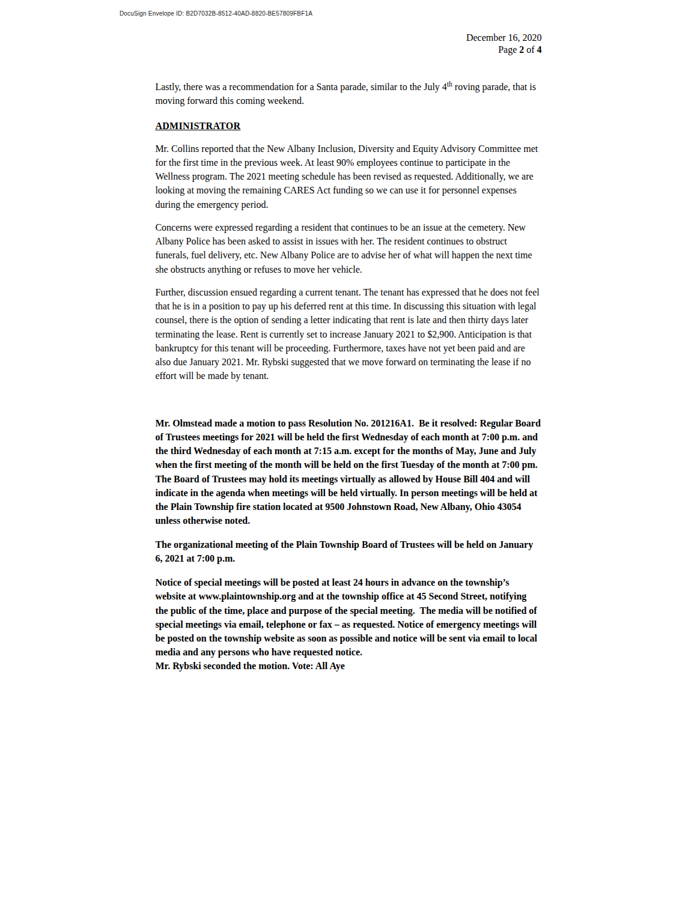DocuSign Envelope ID: B2D7032B-8512-40AD-8820-BE57809FBF1A
December 16, 2020
Page 2 of 4
Lastly, there was a recommendation for a Santa parade, similar to the July 4th roving parade, that is moving forward this coming weekend.
ADMINISTRATOR
Mr. Collins reported that the New Albany Inclusion, Diversity and Equity Advisory Committee met for the first time in the previous week. At least 90% employees continue to participate in the Wellness program. The 2021 meeting schedule has been revised as requested. Additionally, we are looking at moving the remaining CARES Act funding so we can use it for personnel expenses during the emergency period.
Concerns were expressed regarding a resident that continues to be an issue at the cemetery. New Albany Police has been asked to assist in issues with her. The resident continues to obstruct funerals, fuel delivery, etc. New Albany Police are to advise her of what will happen the next time she obstructs anything or refuses to move her vehicle.
Further, discussion ensued regarding a current tenant. The tenant has expressed that he does not feel that he is in a position to pay up his deferred rent at this time. In discussing this situation with legal counsel, there is the option of sending a letter indicating that rent is late and then thirty days later terminating the lease. Rent is currently set to increase January 2021 to $2,900. Anticipation is that bankruptcy for this tenant will be proceeding. Furthermore, taxes have not yet been paid and are also due January 2021. Mr. Rybski suggested that we move forward on terminating the lease if no effort will be made by tenant.
Mr. Olmstead made a motion to pass Resolution No. 201216A1. Be it resolved: Regular Board of Trustees meetings for 2021 will be held the first Wednesday of each month at 7:00 p.m. and the third Wednesday of each month at 7:15 a.m. except for the months of May, June and July when the first meeting of the month will be held on the first Tuesday of the month at 7:00 pm. The Board of Trustees may hold its meetings virtually as allowed by House Bill 404 and will indicate in the agenda when meetings will be held virtually. In person meetings will be held at the Plain Township fire station located at 9500 Johnstown Road, New Albany, Ohio 43054 unless otherwise noted.
The organizational meeting of the Plain Township Board of Trustees will be held on January 6, 2021 at 7:00 p.m.
Notice of special meetings will be posted at least 24 hours in advance on the township’s website at www.plaintownship.org and at the township office at 45 Second Street, notifying the public of the time, place and purpose of the special meeting. The media will be notified of special meetings via email, telephone or fax – as requested. Notice of emergency meetings will be posted on the township website as soon as possible and notice will be sent via email to local media and any persons who have requested notice.
Mr. Rybski seconded the motion. Vote: All Aye